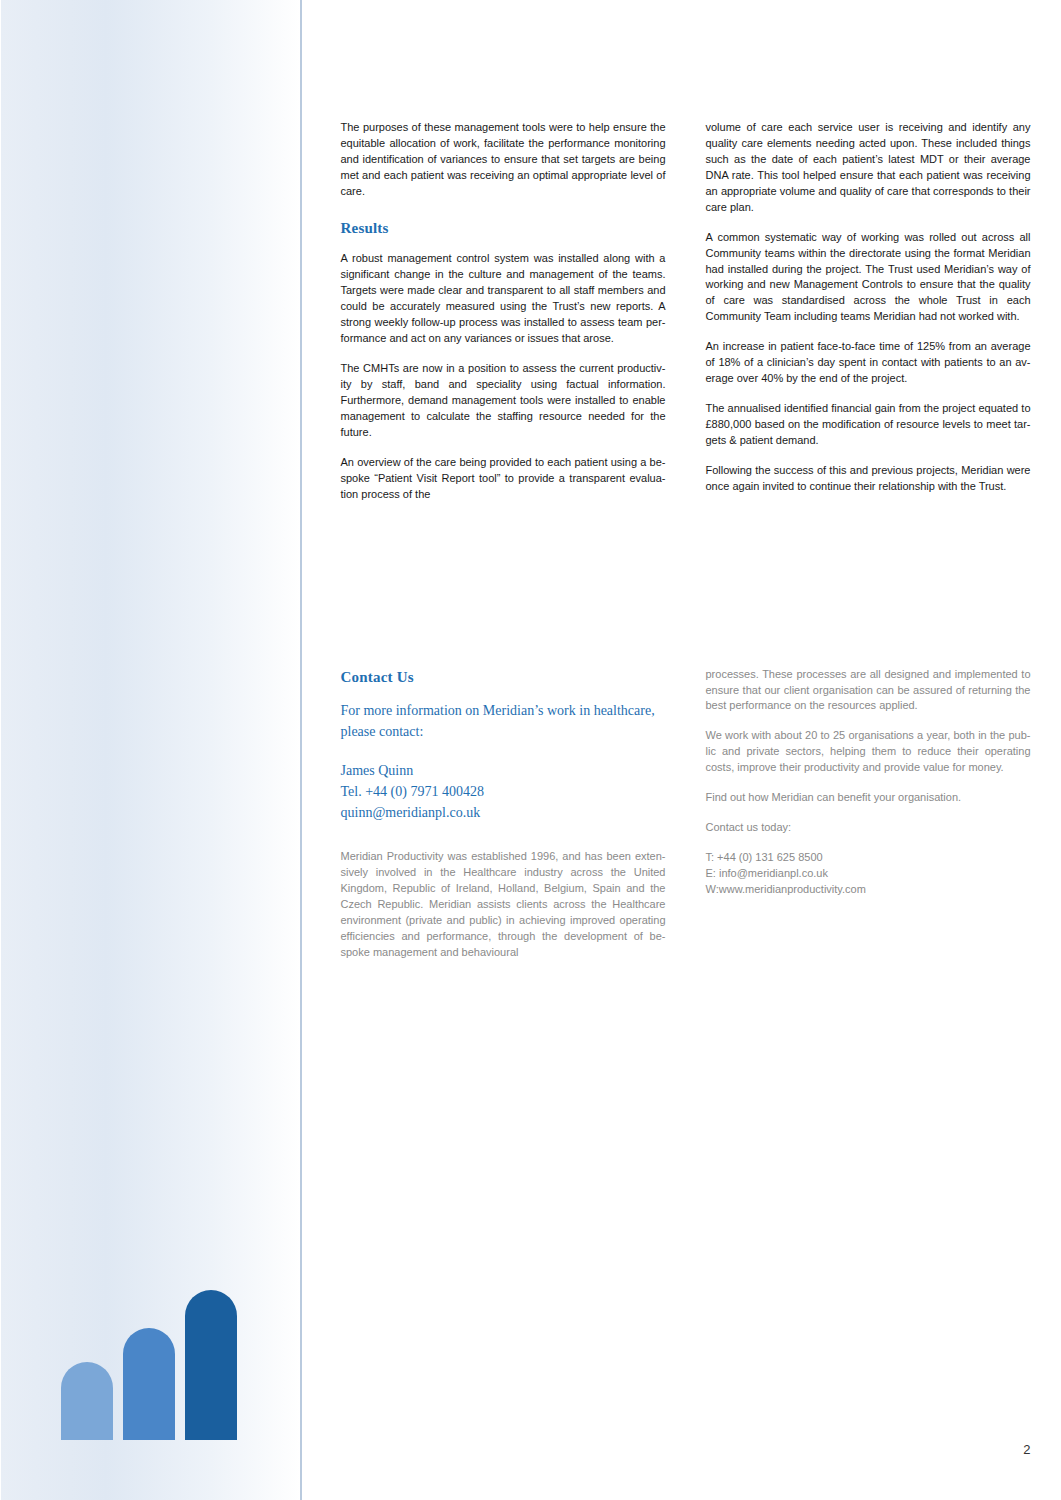The purposes of these management tools were to help ensure the equitable allocation of work, facilitate the performance monitoring and identification of variances to ensure that set targets are being met and each patient was receiving an optimal appropriate level of care.
Results
A robust management control system was installed along with a significant change in the culture and management of the teams. Targets were made clear and transparent to all staff members and could be accurately measured using the Trust’s new reports. A strong weekly follow-up process was installed to assess team performance and act on any variances or issues that arose.
The CMHTs are now in a position to assess the current productivity by staff, band and speciality using factual information. Furthermore, demand management tools were installed to enable management to calculate the staffing resource needed for the future.
An overview of the care being provided to each patient using a bespoke “Patient Visit Report tool” to provide a transparent evaluation process of the
volume of care each service user is receiving and identify any quality care elements needing acted upon. These included things such as the date of each patient’s latest MDT or their average DNA rate. This tool helped ensure that each patient was receiving an appropriate volume and quality of care that corresponds to their care plan.
A common systematic way of working was rolled out across all Community teams within the directorate using the format Meridian had installed during the project. The Trust used Meridian’s way of working and new Management Controls to ensure that the quality of care was standardised across the whole Trust in each Community Team including teams Meridian had not worked with.
An increase in patient face-to-face time of 125% from an average of 18% of a clinician’s day spent in contact with patients to an average over 40% by the end of the project.
The annualised identified financial gain from the project equated to £880,000 based on the modification of resource levels to meet targets & patient demand.
Following the success of this and previous projects, Meridian were once again invited to continue their relationship with the Trust.
Contact Us
For more information on Meridian’s work in healthcare, please contact:
James Quinn
Tel. +44 (0) 7971 400428
quinn@meridianpl.co.uk
Meridian Productivity was established 1996, and has been extensively involved in the Healthcare industry across the United Kingdom, Republic of Ireland, Holland, Belgium, Spain and the Czech Republic. Meridian assists clients across the Healthcare environment (private and public) in achieving improved operating efficiencies and performance, through the development of bespoke management and behavioural
processes. These processes are all designed and implemented to ensure that our client organisation can be assured of returning the best performance on the resources applied.
We work with about 20 to 25 organisations a year, both in the public and private sectors, helping them to reduce their operating costs, improve their productivity and provide value for money.
Find out how Meridian can benefit your organisation.
Contact us today:
T: +44 (0) 131 625 8500
E: info@meridianpl.co.uk
W:www.meridianproductivity.com
2